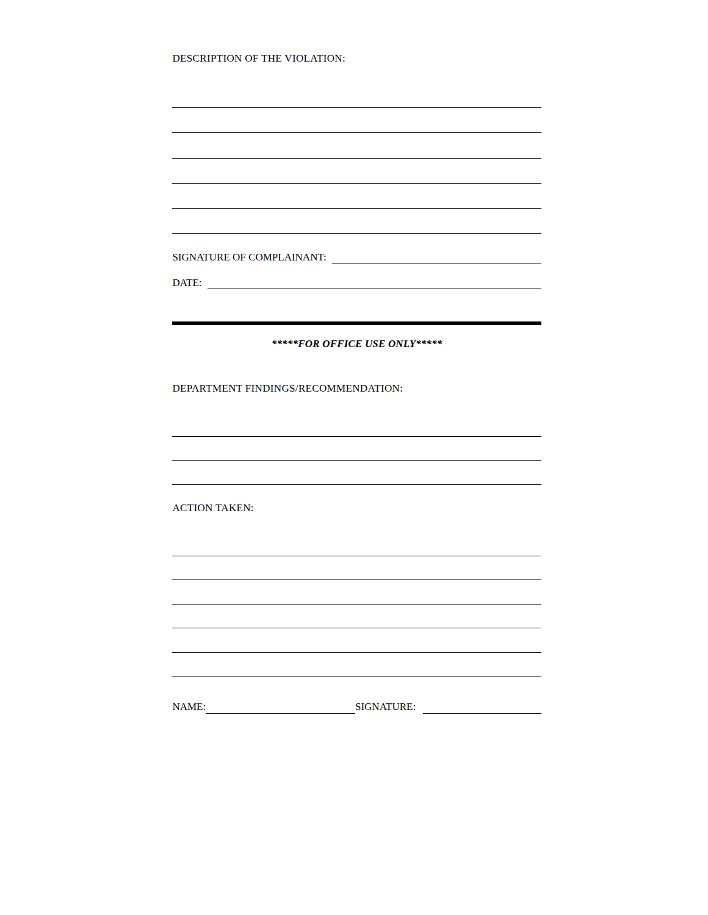DESCRIPTION OF THE VIOLATION:
SIGNATURE OF COMPLAINANT:
DATE:
*****FOR OFFICE USE ONLY*****
DEPARTMENT FINDINGS/RECOMMENDATION:
ACTION TAKEN:
NAME: SIGNATURE: